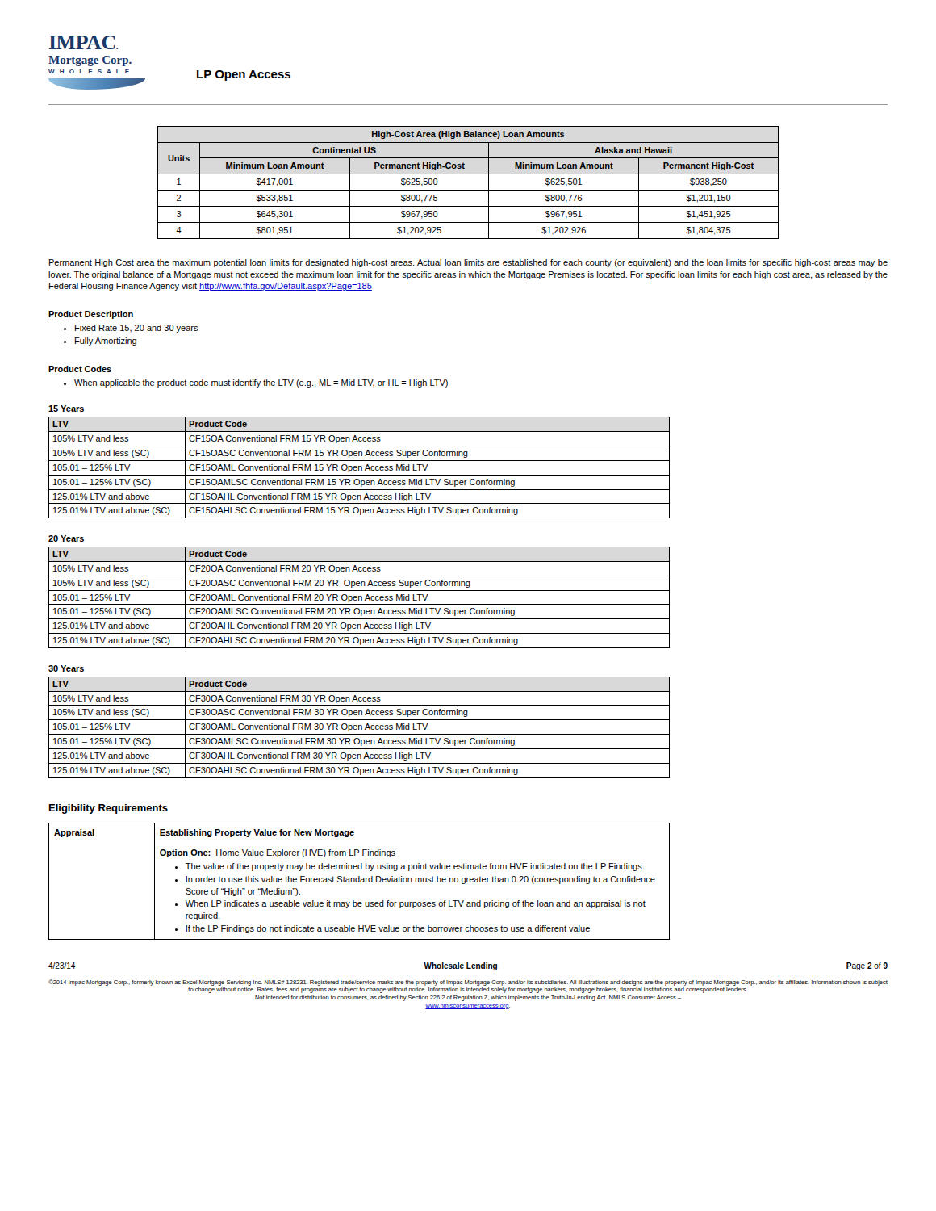IMPAC.
Mortgage Corp.
W H O L E S A L E
LP Open Access
| High-Cost Area (High Balance) Loan Amounts |
| --- |
| Units | Continental US | Alaska and Hawaii |
| Minimum Loan Amount | Permanent High-Cost | Minimum Loan Amount | Permanent High-Cost |
| 1 | $417,001 | $625,500 | $625,501 | $938,250 |
| 2 | $533,851 | $800,775 | $800,776 | $1,201,150 |
| 3 | $645,301 | $967,950 | $967,951 | $1,451,925 |
| 4 | $801,951 | $1,202,925 | $1,202,926 | $1,804,375 |
Permanent High Cost area the maximum potential loan limits for designated high-cost areas. Actual loan limits are established for each county (or equivalent) and the loan limits for specific high-cost areas may be lower. The original balance of a Mortgage must not exceed the maximum loan limit for the specific areas in which the Mortgage Premises is located. For specific loan limits for each high cost area, as released by the Federal Housing Finance Agency visit http://www.fhfa.gov/Default.aspx?Page=185
Product Description
Fixed Rate 15, 20 and 30 years
Fully Amortizing
Product Codes
When applicable the product code must identify the LTV (e.g., ML = Mid LTV, or HL = High LTV)
15 Years
| LTV | Product Code |
| --- | --- |
| 105% LTV and less | CF15OA Conventional FRM 15 YR Open Access |
| 105% LTV and less (SC) | CF15OASC Conventional FRM 15 YR Open Access Super Conforming |
| 105.01 – 125% LTV | CF15OAML Conventional FRM 15 YR Open Access Mid LTV |
| 105.01 – 125% LTV (SC) | CF15OAMLSC Conventional FRM 15 YR Open Access Mid LTV Super Conforming |
| 125.01% LTV and above | CF15OAHL Conventional FRM 15 YR Open Access High LTV |
| 125.01% LTV and above (SC) | CF15OAHLSC Conventional FRM 15 YR Open Access High LTV Super Conforming |
20 Years
| LTV | Product Code |
| --- | --- |
| 105% LTV and less | CF20OA Conventional FRM 20 YR Open Access |
| 105% LTV and less (SC) | CF20OASC Conventional FRM 20 YR Open Access Super Conforming |
| 105.01 – 125% LTV | CF20OAML Conventional FRM 20 YR Open Access Mid LTV |
| 105.01 – 125% LTV (SC) | CF20OAMLSC Conventional FRM 20 YR Open Access Mid LTV Super Conforming |
| 125.01% LTV and above | CF20OAHL Conventional FRM 20 YR Open Access High LTV |
| 125.01% LTV and above (SC) | CF20OAHLSC Conventional FRM 20 YR Open Access High LTV Super Conforming |
30 Years
| LTV | Product Code |
| --- | --- |
| 105% LTV and less | CF30OA Conventional FRM 30 YR Open Access |
| 105% LTV and less (SC) | CF30OASC Conventional FRM 30 YR Open Access Super Conforming |
| 105.01 – 125% LTV | CF30OAML Conventional FRM 30 YR Open Access Mid LTV |
| 105.01 – 125% LTV (SC) | CF30OAMLSC Conventional FRM 30 YR Open Access Mid LTV Super Conforming |
| 125.01% LTV and above | CF30OAHL Conventional FRM 30 YR Open Access High LTV |
| 125.01% LTV and above (SC) | CF30OAHLSC Conventional FRM 30 YR Open Access High LTV Super Conforming |
Eligibility Requirements
| Appraisal | Establishing Property Value for New Mortgage Option One: Home Value Explorer (HVE) from LP Findings The value of the property may be determined by using a point value estimate from HVE indicated on the LP Findings. In order to use this value the Forecast Standard Deviation must be no greater than 0.20 (corresponding to a Confidence Score of “High” or “Medium”). When LP indicates a useable value it may be used for purposes of LTV and pricing of the loan and an appraisal is not required. If the LP Findings do not indicate a useable HVE value or the borrower chooses to use a different value |
4/23/14 Wholesale Lending Page 2 of 9
©2014 Impac Mortgage Corp., formerly known as Excel Mortgage Servicing Inc. NMLS# 128231. Registered trade/service marks are the property of Impac Mortgage Corp. and/or its subsidiaries. All illustrations and designs are the property of Impac Mortgage Corp., and/or its affiliates. Information shown is subject to change without notice. Rates, fees and programs are subject to change without notice. Information is intended solely for mortgage bankers, mortgage brokers, financial institutions and correspondent lenders.
Not intended for distribution to consumers, as defined by Section 226.2 of Regulation Z, which implements the Truth-In-Lending Act. NMLS Consumer Access –
www.nmlsconsumeraccess.org.